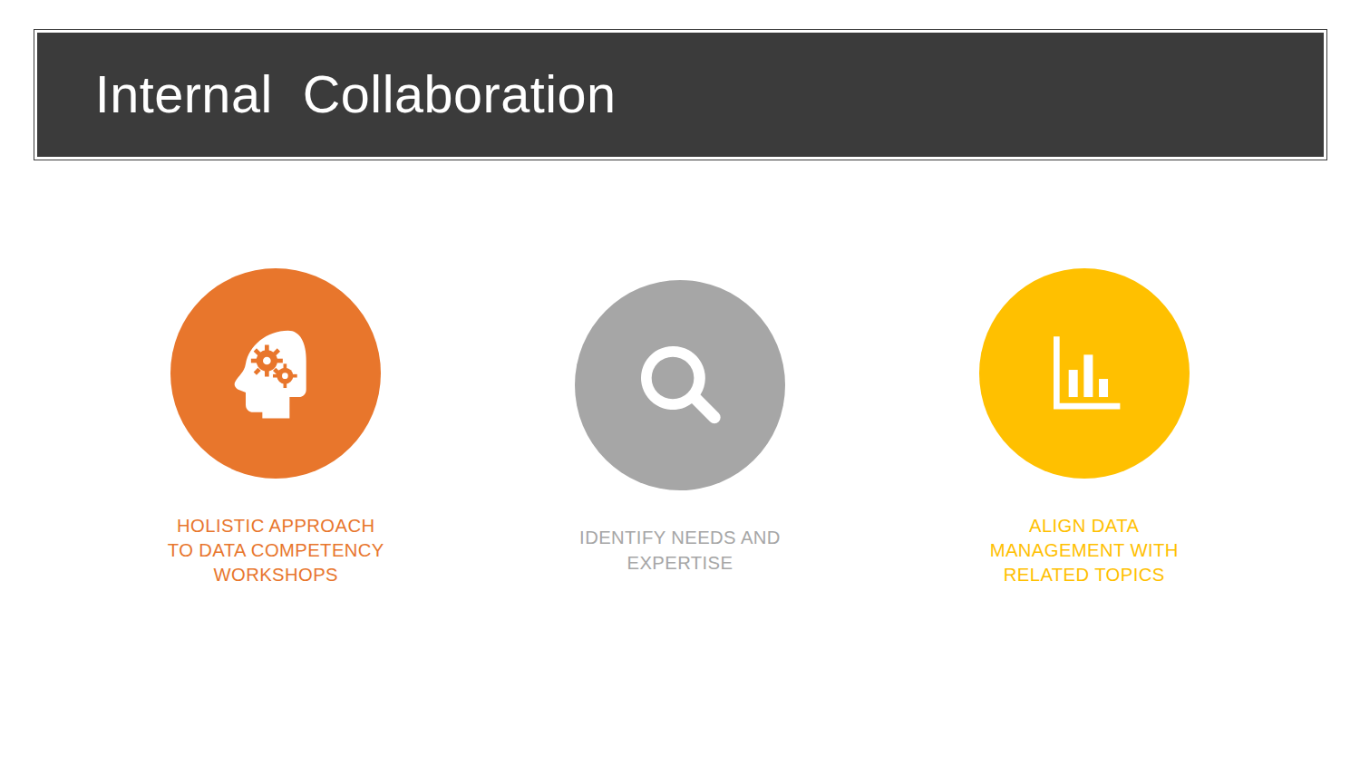Internal Collaboration
Holistic approach to data competency workshops
Identify needs and expertise
Align data management with related topics